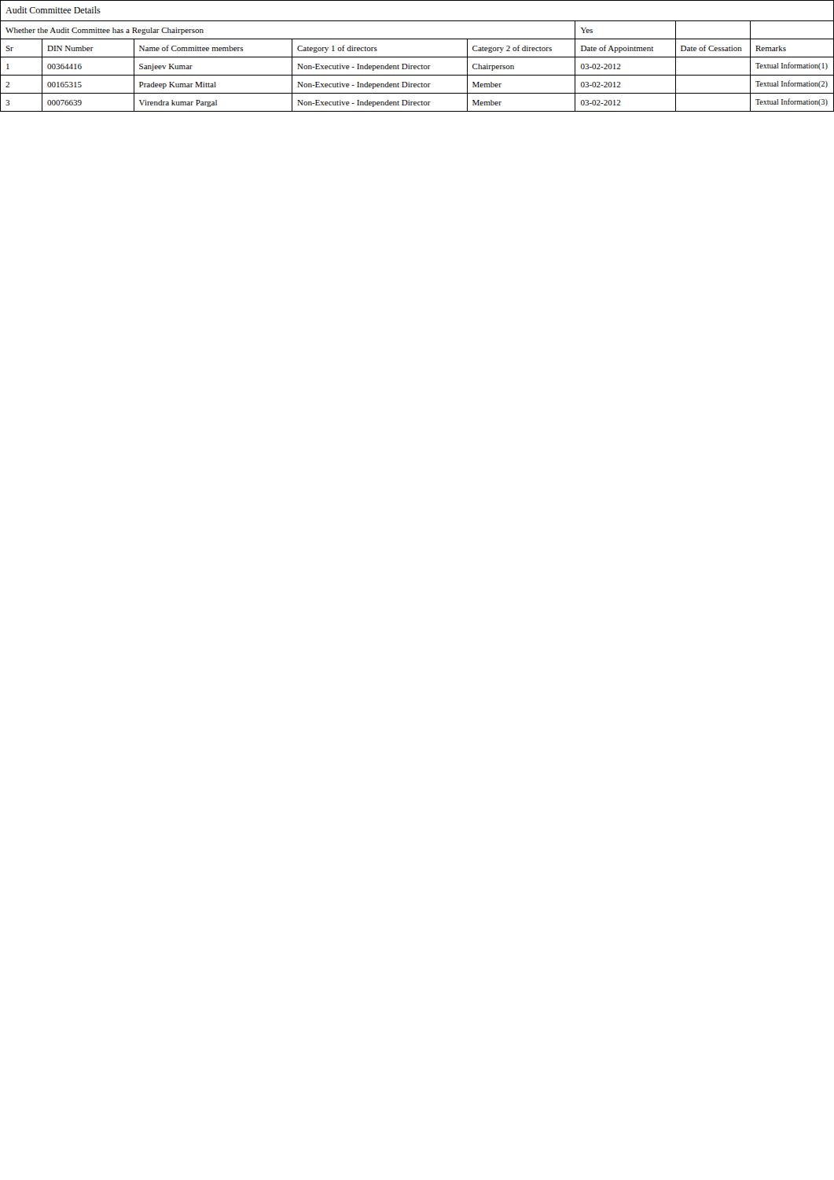| Audit Committee Details |
| Whether the Audit Committee has a Regular Chairperson | Yes | | |
| Sr | DIN Number | Name of Committee members | Category 1 of directors | Category 2 of directors | Date of Appointment | Date of Cessation | Remarks |
| 1 | 00364416 | Sanjeev Kumar | Non-Executive - Independent Director | Chairperson | 03-02-2012 | | Textual Information(1) |
| 2 | 00165315 | Pradeep Kumar Mittal | Non-Executive - Independent Director | Member | 03-02-2012 | | Textual Information(2) |
| 3 | 00076639 | Virendra kumar Pargal | Non-Executive - Independent Director | Member | 03-02-2012 | | Textual Information(3) |